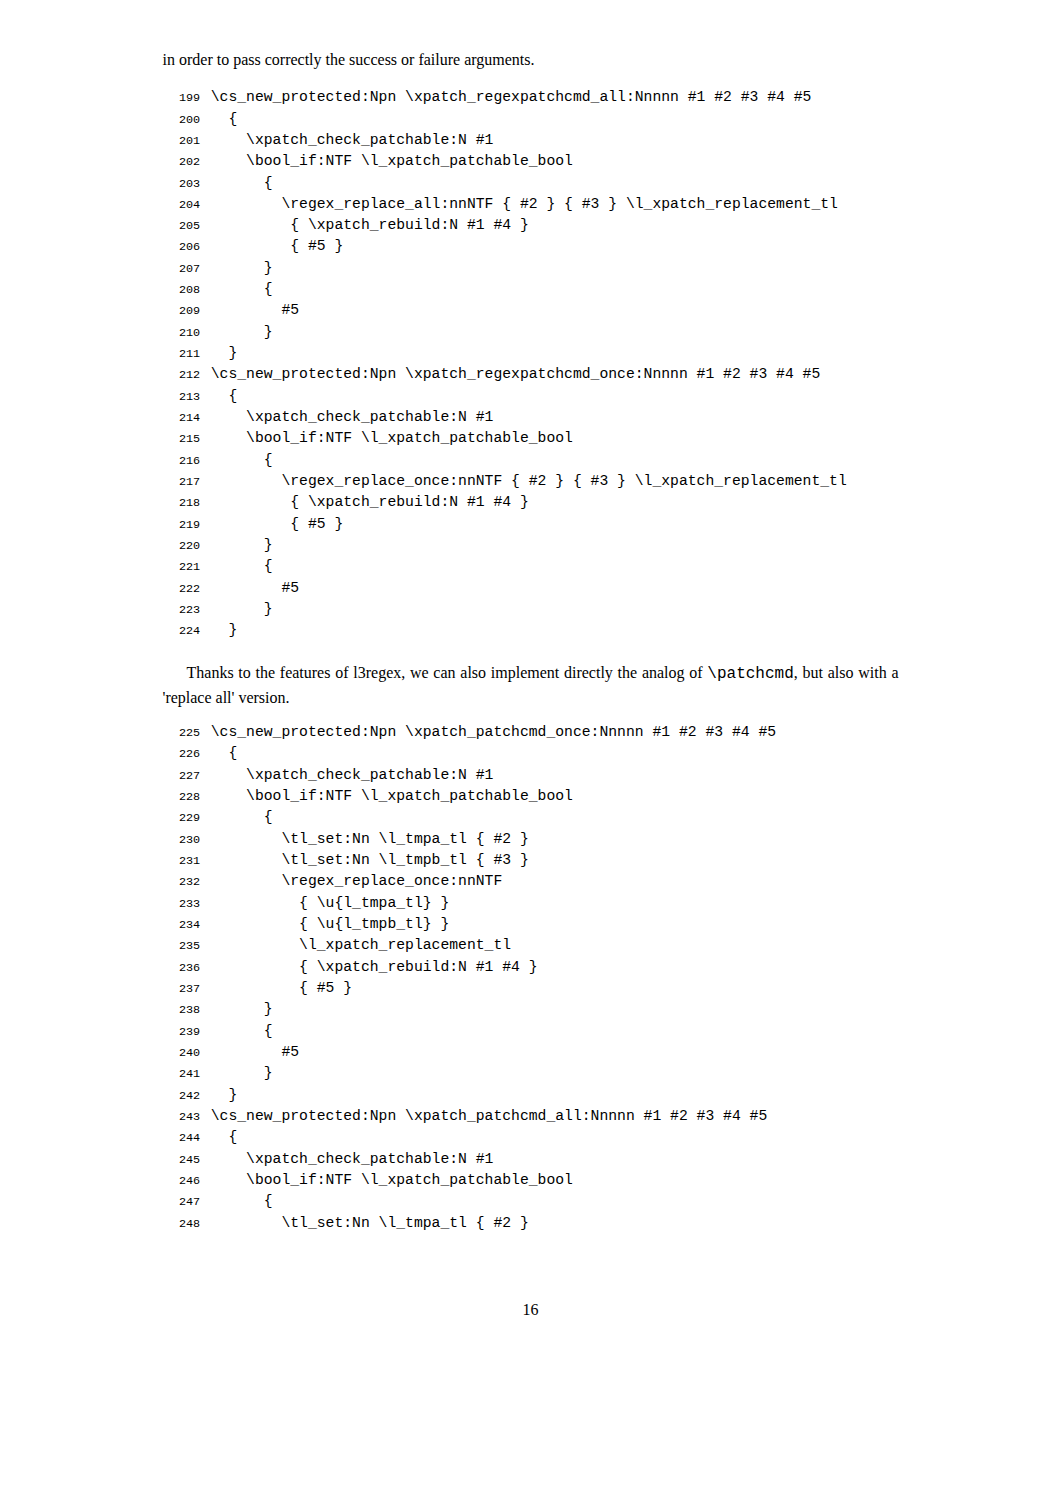in order to pass correctly the success or failure arguments.
199\cs_new_protected:Npn \xpatch_regexpatchcmd_all:Nnnnn #1 #2 #3 #4 #5200 {201 \xpatch_check_patchable:N #1202 \bool_if:NTF \l_xpatch_patchable_bool 203 {204 \regex_replace_all:nnNTF { #2 } { #3 } \l_xpatch_replacement_tl 205 { \xpatch_rebuild:N #1 #4 }206 { #5 }207 }208 {209 #5210 }211 }212\cs_new_protected:Npn \xpatch_regexpatchcmd_once:Nnnnn #1 #2 #3 #4 #5213 {214 \xpatch_check_patchable:N #1215 \bool_if:NTF \l_xpatch_patchable_bool 216 {217 \regex_replace_once:nnNTF { #2 } { #3 } \l_xpatch_replacement_tl 218 { \xpatch_rebuild:N #1 #4 }219 { #5 }220 }221 {222 #5223 }224 }
Thanks to the features of l3regex, we can also implement directly the analog of \patchcmd, but also with a 'replace all' version.
225\cs_new_protected:Npn \xpatch_patchcmd_once:Nnnnn #1 #2 #3 #4 #5226 {227 \xpatch_check_patchable:N #1228 \bool_if:NTF \l_xpatch_patchable_bool 229 {230 \tl_set:Nn \l_tmpa_tl { #2 }231 \tl_set:Nn \l_tmpb_tl { #3 }232 \regex_replace_once:nnNTF 233 { \u{l_tmpa_tl} }234 { \u{l_tmpb_tl} }235 \l_xpatch_replacement_tl 236 { \xpatch_rebuild:N #1 #4 }237 { #5 }238 }239 {240 #5241 }242 }243\cs_new_protected:Npn \xpatch_patchcmd_all:Nnnnn #1 #2 #3 #4 #5244 {245 \xpatch_check_patchable:N #1246 \bool_if:NTF \l_xpatch_patchable_bool 247 {248 \tl_set:Nn \l_tmpa_tl { #2 }
16